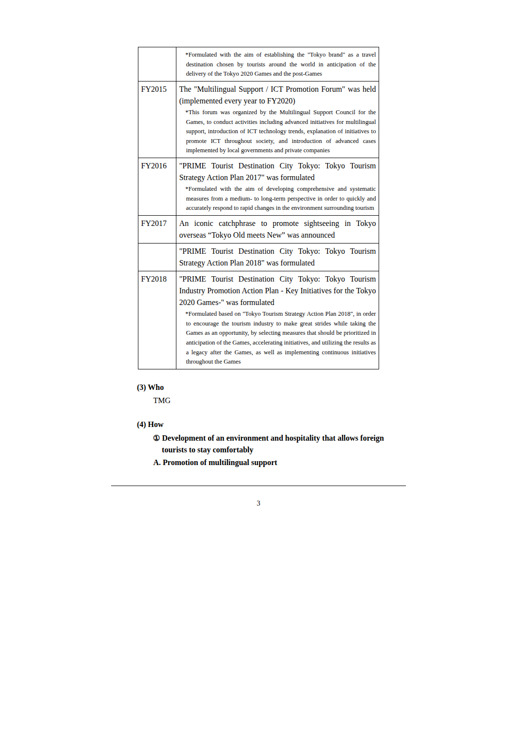| | *Formulated with the aim of establishing the "Tokyo brand" as a travel destination chosen by tourists around the world in anticipation of the delivery of the Tokyo 2020 Games and the post-Games |
| FY2015 | The "Multilingual Support / ICT Promotion Forum" was held (implemented every year to FY2020) *This forum was organized by the Multilingual Support Council for the Games, to conduct activities including advanced initiatives for multilingual support, introduction of ICT technology trends, explanation of initiatives to promote ICT throughout society, and introduction of advanced cases implemented by local governments and private companies |
| FY2016 | "PRIME Tourist Destination City Tokyo: Tokyo Tourism Strategy Action Plan 2017" was formulated *Formulated with the aim of developing comprehensive and systematic measures from a medium- to long-term perspective in order to quickly and accurately respond to rapid changes in the environment surrounding tourism |
| FY2017 | An iconic catchphrase to promote sightseeing in Tokyo overseas “Tokyo Old meets New” was announced |
| | "PRIME Tourist Destination City Tokyo: Tokyo Tourism Strategy Action Plan 2018" was formulated |
| FY2018 | "PRIME Tourist Destination City Tokyo: Tokyo Tourism Industry Promotion Action Plan - Key Initiatives for the Tokyo 2020 Games-" was formulated *Formulated based on "Tokyo Tourism Strategy Action Plan 2018", in order to encourage the tourism industry to make great strides while taking the Games as an opportunity, by selecting measures that should be prioritized in anticipation of the Games, accelerating initiatives, and utilizing the results as a legacy after the Games, as well as implementing continuous initiatives throughout the Games |
(3) Who
TMG
(4) How
① Development of an environment and hospitality that allows foreign tourists to stay comfortably
A. Promotion of multilingual support
3